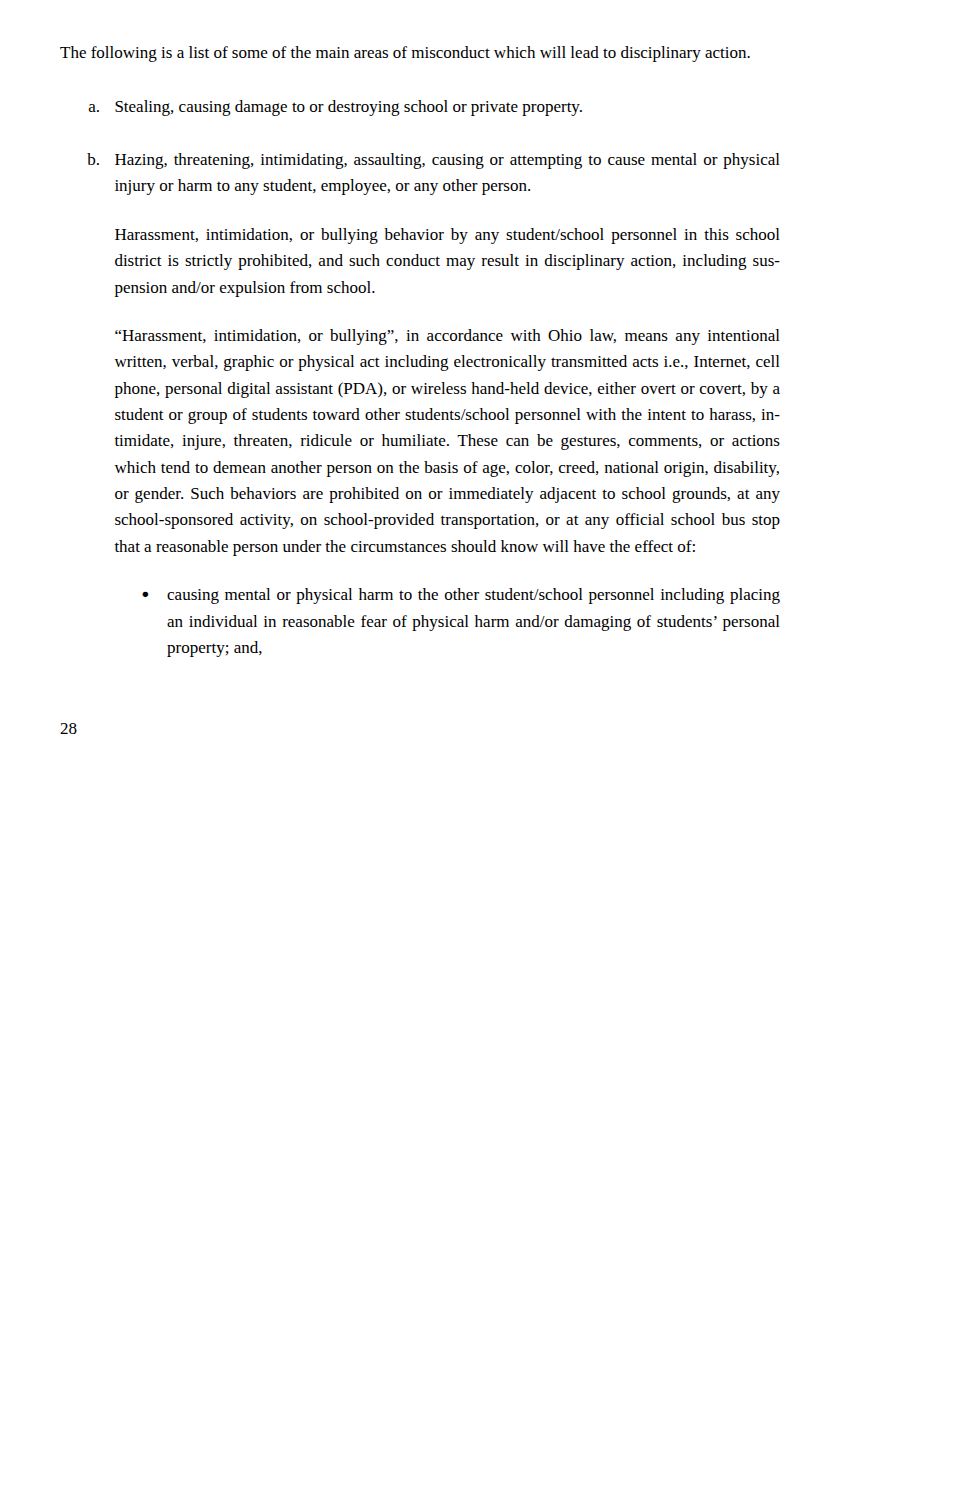The following is a list of some of the main areas of misconduct which will lead to disciplinary action.
Stealing, causing damage to or destroying school or private property.
Hazing, threatening, intimidating, assaulting, causing or attempting to cause mental or physical injury or harm to any student, employee, or any other person.
Harassment, intimidation, or bullying behavior by any student/school personnel in this school district is strictly prohibited, and such conduct may result in disciplinary action, including suspension and/or expulsion from school.
“Harassment, intimidation, or bullying”, in accordance with Ohio law, means any intentional written, verbal, graphic or physical act including electronically transmitted acts i.e., Internet, cell phone, personal digital assistant (PDA), or wireless hand-held device, either overt or covert, by a student or group of students toward other students/school personnel with the intent to harass, intimidate, injure, threaten, ridicule or humiliate. These can be gestures, comments, or actions which tend to demean another person on the basis of age, color, creed, national origin, disability, or gender. Such behaviors are prohibited on or immediately adjacent to school grounds, at any school-sponsored activity, on school-provided transportation, or at any official school bus stop that a reasonable person under the circumstances should know will have the effect of:
causing mental or physical harm to the other student/school personnel including placing an individual in reasonable fear of physical harm and/or damaging of students’ personal property; and,
28